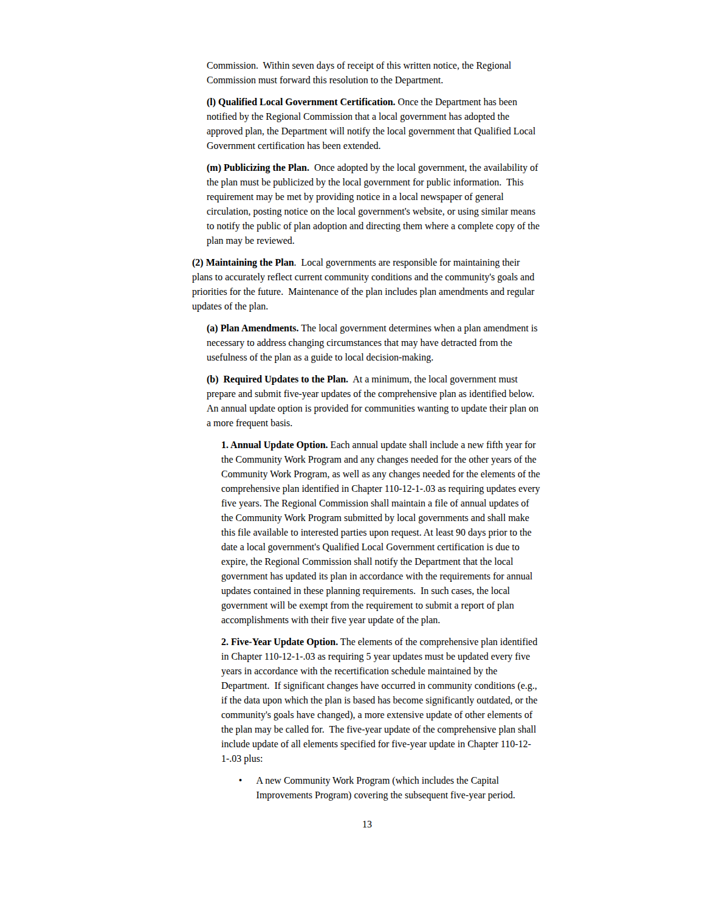Commission. Within seven days of receipt of this written notice, the Regional Commission must forward this resolution to the Department.
(l) Qualified Local Government Certification. Once the Department has been notified by the Regional Commission that a local government has adopted the approved plan, the Department will notify the local government that Qualified Local Government certification has been extended.
(m) Publicizing the Plan. Once adopted by the local government, the availability of the plan must be publicized by the local government for public information. This requirement may be met by providing notice in a local newspaper of general circulation, posting notice on the local government's website, or using similar means to notify the public of plan adoption and directing them where a complete copy of the plan may be reviewed.
(2) Maintaining the Plan. Local governments are responsible for maintaining their plans to accurately reflect current community conditions and the community's goals and priorities for the future. Maintenance of the plan includes plan amendments and regular updates of the plan.
(a) Plan Amendments. The local government determines when a plan amendment is necessary to address changing circumstances that may have detracted from the usefulness of the plan as a guide to local decision-making.
(b) Required Updates to the Plan. At a minimum, the local government must prepare and submit five-year updates of the comprehensive plan as identified below. An annual update option is provided for communities wanting to update their plan on a more frequent basis.
1. Annual Update Option. Each annual update shall include a new fifth year for the Community Work Program and any changes needed for the other years of the Community Work Program, as well as any changes needed for the elements of the comprehensive plan identified in Chapter 110-12-1-.03 as requiring updates every five years. The Regional Commission shall maintain a file of annual updates of the Community Work Program submitted by local governments and shall make this file available to interested parties upon request. At least 90 days prior to the date a local government's Qualified Local Government certification is due to expire, the Regional Commission shall notify the Department that the local government has updated its plan in accordance with the requirements for annual updates contained in these planning requirements. In such cases, the local government will be exempt from the requirement to submit a report of plan accomplishments with their five year update of the plan.
2. Five-Year Update Option. The elements of the comprehensive plan identified in Chapter 110-12-1-.03 as requiring 5 year updates must be updated every five years in accordance with the recertification schedule maintained by the Department. If significant changes have occurred in community conditions (e.g., if the data upon which the plan is based has become significantly outdated, or the community's goals have changed), a more extensive update of other elements of the plan may be called for. The five-year update of the comprehensive plan shall include update of all elements specified for five-year update in Chapter 110-12-1-.03 plus:
A new Community Work Program (which includes the Capital Improvements Program) covering the subsequent five-year period.
13